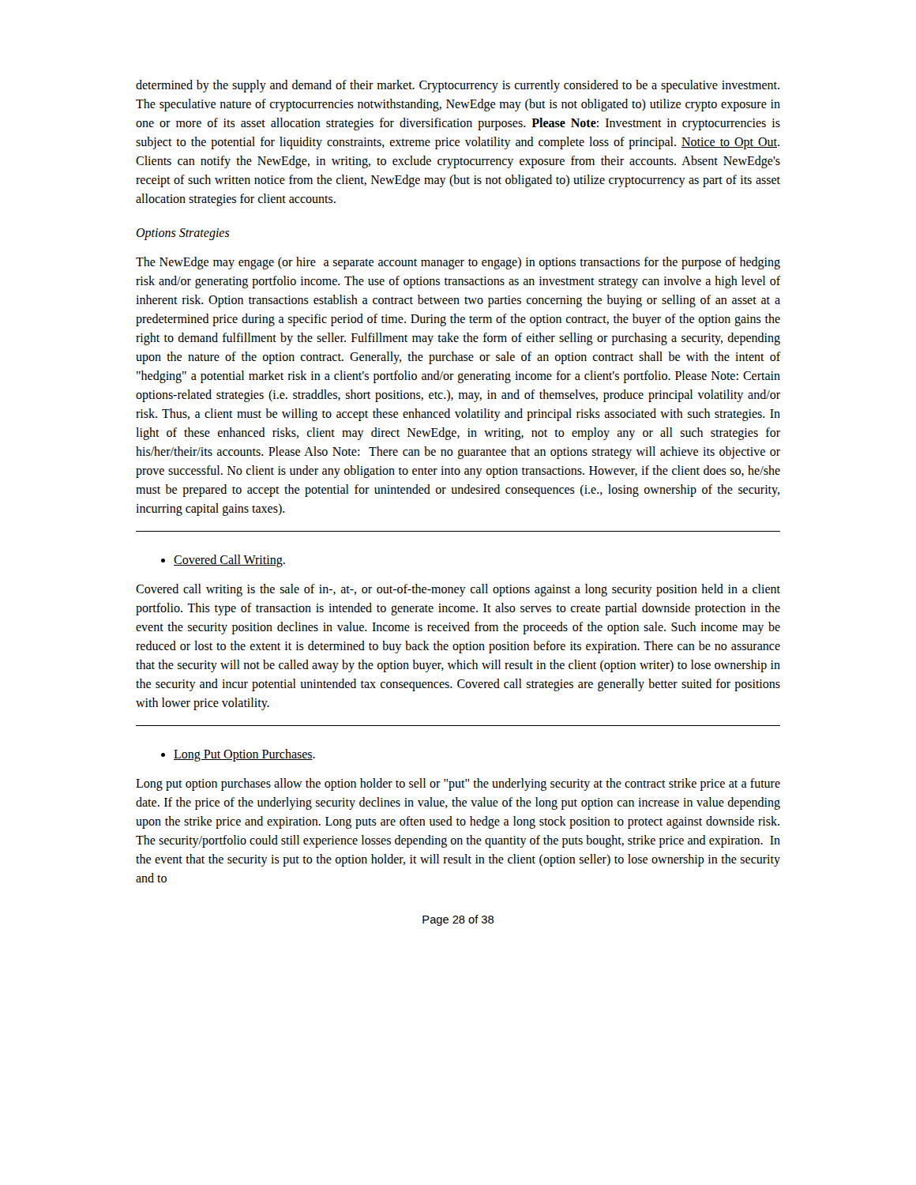determined by the supply and demand of their market. Cryptocurrency is currently considered to be a speculative investment. The speculative nature of cryptocurrencies notwithstanding, NewEdge may (but is not obligated to) utilize crypto exposure in one or more of its asset allocation strategies for diversification purposes. Please Note: Investment in cryptocurrencies is subject to the potential for liquidity constraints, extreme price volatility and complete loss of principal. Notice to Opt Out. Clients can notify the NewEdge, in writing, to exclude cryptocurrency exposure from their accounts. Absent NewEdge's receipt of such written notice from the client, NewEdge may (but is not obligated to) utilize cryptocurrency as part of its asset allocation strategies for client accounts.
Options Strategies
The NewEdge may engage (or hire a separate account manager to engage) in options transactions for the purpose of hedging risk and/or generating portfolio income. The use of options transactions as an investment strategy can involve a high level of inherent risk. Option transactions establish a contract between two parties concerning the buying or selling of an asset at a predetermined price during a specific period of time. During the term of the option contract, the buyer of the option gains the right to demand fulfillment by the seller. Fulfillment may take the form of either selling or purchasing a security, depending upon the nature of the option contract. Generally, the purchase or sale of an option contract shall be with the intent of "hedging" a potential market risk in a client's portfolio and/or generating income for a client's portfolio. Please Note: Certain options-related strategies (i.e. straddles, short positions, etc.), may, in and of themselves, produce principal volatility and/or risk. Thus, a client must be willing to accept these enhanced volatility and principal risks associated with such strategies. In light of these enhanced risks, client may direct NewEdge, in writing, not to employ any or all such strategies for his/her/their/its accounts. Please Also Note: There can be no guarantee that an options strategy will achieve its objective or prove successful. No client is under any obligation to enter into any option transactions. However, if the client does so, he/she must be prepared to accept the potential for unintended or undesired consequences (i.e., losing ownership of the security, incurring capital gains taxes).
Covered Call Writing.
Covered call writing is the sale of in-, at-, or out-of-the-money call options against a long security position held in a client portfolio. This type of transaction is intended to generate income. It also serves to create partial downside protection in the event the security position declines in value. Income is received from the proceeds of the option sale. Such income may be reduced or lost to the extent it is determined to buy back the option position before its expiration. There can be no assurance that the security will not be called away by the option buyer, which will result in the client (option writer) to lose ownership in the security and incur potential unintended tax consequences. Covered call strategies are generally better suited for positions with lower price volatility.
Long Put Option Purchases.
Long put option purchases allow the option holder to sell or "put" the underlying security at the contract strike price at a future date. If the price of the underlying security declines in value, the value of the long put option can increase in value depending upon the strike price and expiration. Long puts are often used to hedge a long stock position to protect against downside risk. The security/portfolio could still experience losses depending on the quantity of the puts bought, strike price and expiration. In the event that the security is put to the option holder, it will result in the client (option seller) to lose ownership in the security and to
Page 28 of 38